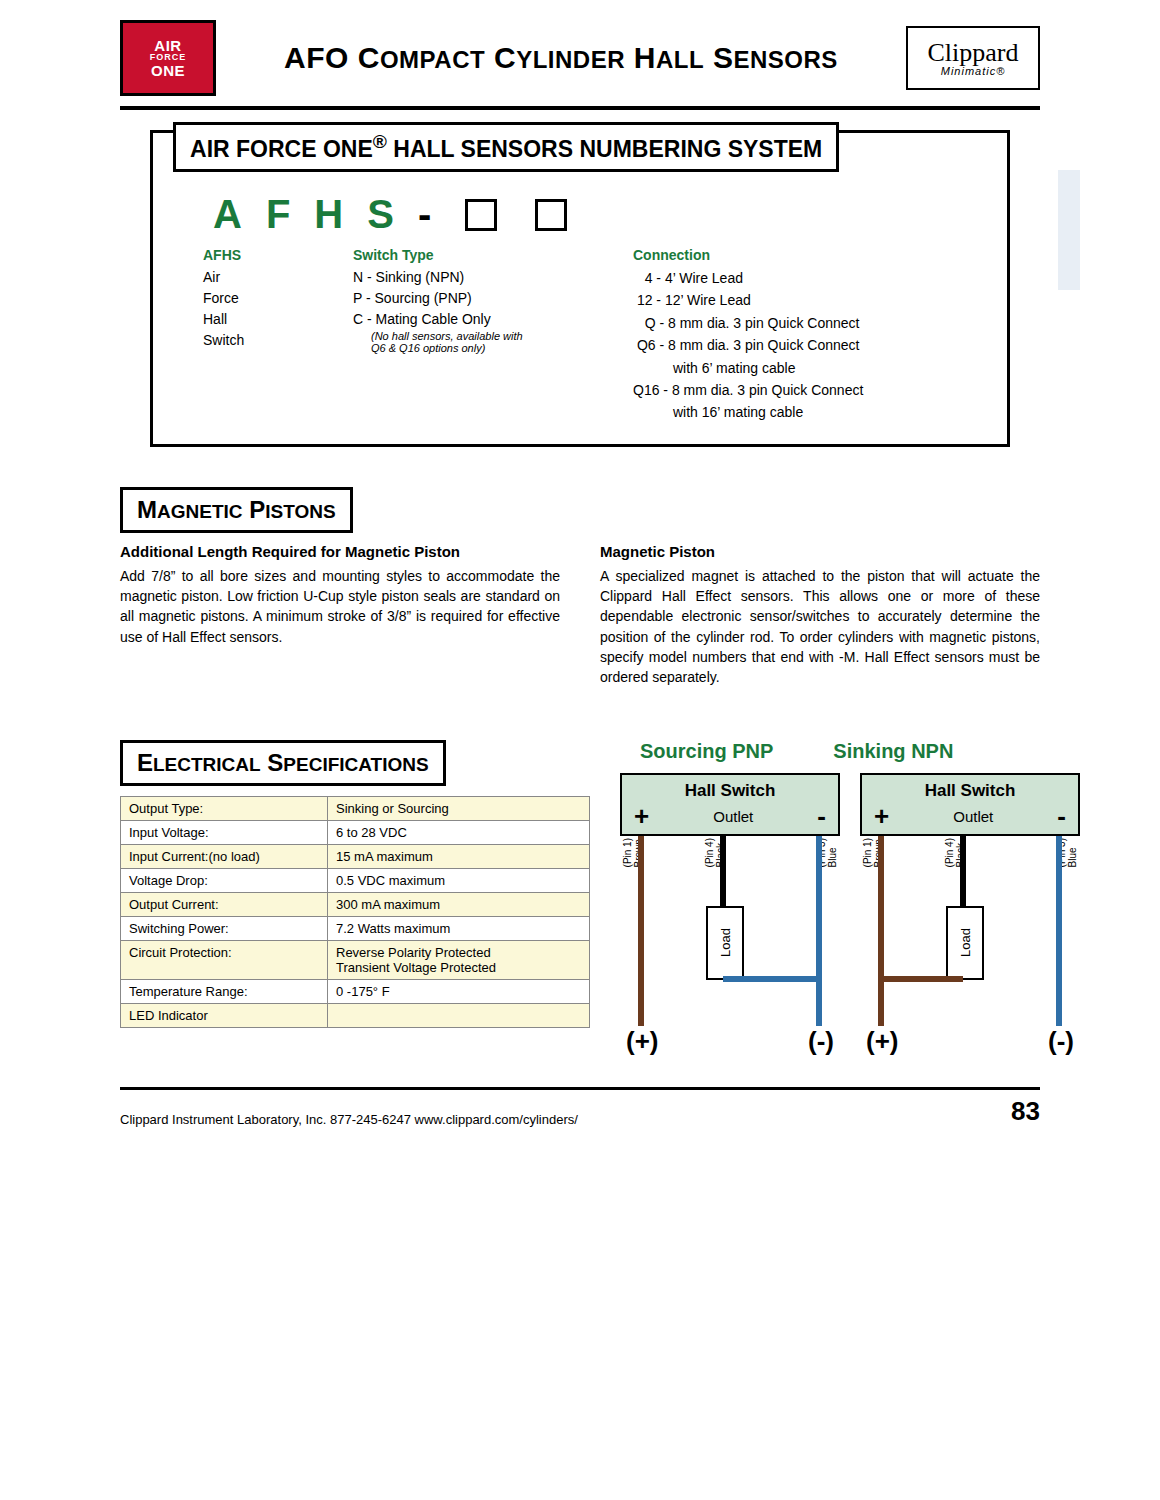AIR FORCE ONE
AFO COMPACT CYLINDER HALL SENSORS
Clippard
Minimatic®
AIR FORCE ONE® HALL SENSORS NUMBERING SYSTEM
A F H S -
AFHS
Air
Force
Hall
Switch
Switch Type
N - Sinking (NPN)
P - Sourcing (PNP)
C - Mating Cable Only
(No hall sensors, available with
Q6 & Q16 options only)
Connection
4 - 4’ Wire Lead
12 - 12’ Wire Lead
Q - 8 mm dia. 3 pin Quick Connect
Q6 - 8 mm dia. 3 pin Quick Connect
with 6’ mating cable
Q16 - 8 mm dia. 3 pin Quick Connect
with 16’ mating cable
MAGNETIC PISTONS
Additional Length Required for Magnetic Piston
Add 7/8” to all bore sizes and mounting styles to accommodate the magnetic piston. Low friction U-Cup style piston seals are standard on all magnetic pistons. A minimum stroke of 3/8” is required for effective use of Hall Effect sensors.
Magnetic Piston
A specialized magnet is attached to the piston that will actuate the Clippard Hall Effect sensors. This allows one or more of these dependable electronic sensor/switches to accurately determine the position of the cylinder rod. To order cylinders with magnetic pistons, specify model numbers that end with -M. Hall Effect sensors must be ordered separately.
ELECTRICAL SPECIFICATIONS
| Output Type: | Sinking or Sourcing |
| Input Voltage: | 6 to 28 VDC |
| Input Current:(no load) | 15 mA maximum |
| Voltage Drop: | 0.5 VDC maximum |
| Output Current: | 300 mA maximum |
| Switching Power: | 7.2 Watts maximum |
| Circuit Protection: | Reverse Polarity Protected Transient Voltage Protected |
| Temperature Range: | 0 -175° F |
| LED Indicator | |
Sourcing PNP
Sinking NPN
Hall Switch
+Outlet-
(Pin 1)
Brown
(Pin 4)
Black
(Pin 3)
Blue
Load
(+)(-)
Hall Switch
+Outlet-
(Pin 1)
Brown
(Pin 4)
Black
(Pin 3)
Blue
Load
(+)(-)
Clippard Instrument Laboratory, Inc. 877-245-6247 www.clippard.com/cylinders/
83